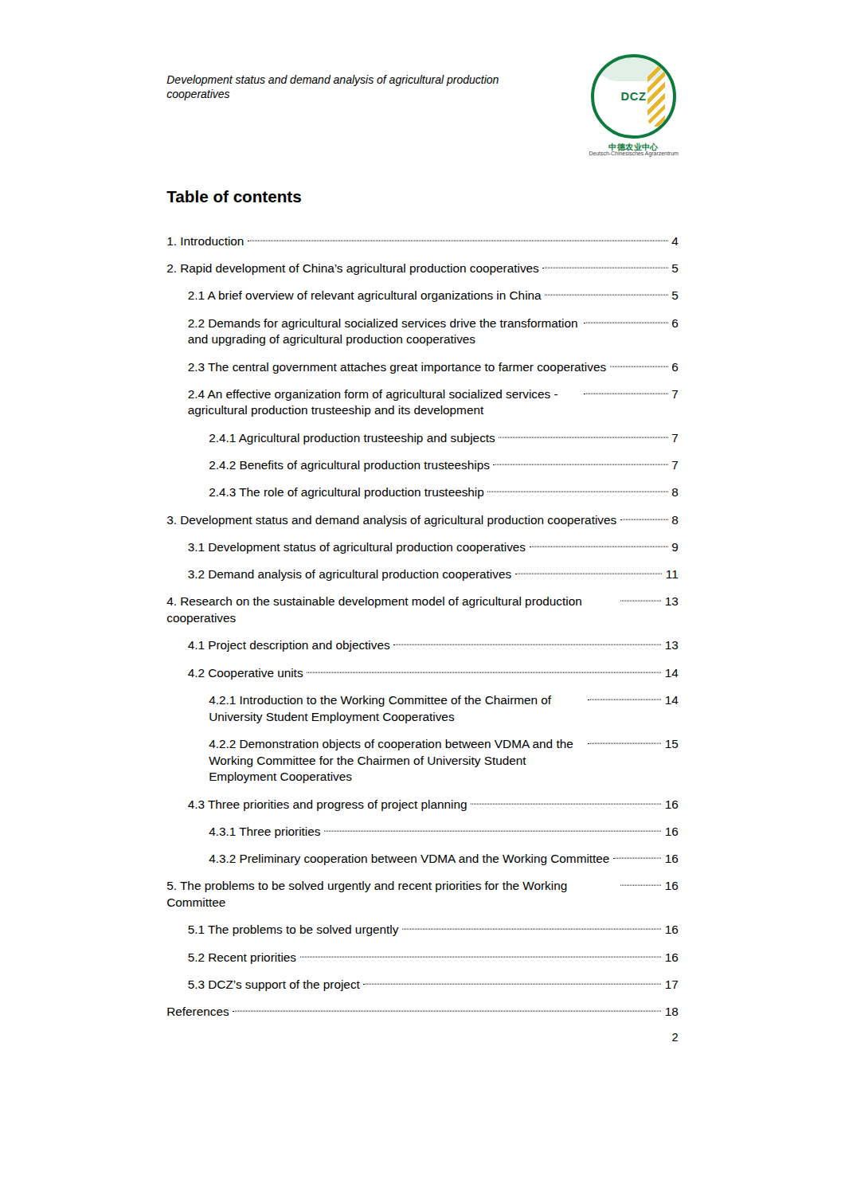Development status and demand analysis of agricultural production cooperatives
DCZ
中德农业中心Deutsch-Chinesisches Agrarzentrum
Table of contents
1. Introduction 4
2. Rapid development of China’s agricultural production cooperatives 5
2.1 A brief overview of relevant agricultural organizations in China 5
2.2 Demands for agricultural socialized services drive the transformation and upgrading of agricultural production cooperatives 6
2.3 The central government attaches great importance to farmer cooperatives 6
2.4 An effective organization form of agricultural socialized services - agricultural production trusteeship and its development 7
2.4.1 Agricultural production trusteeship and subjects 7
2.4.2 Benefits of agricultural production trusteeships 7
2.4.3 The role of agricultural production trusteeship 8
3. Development status and demand analysis of agricultural production cooperatives 8
3.1 Development status of agricultural production cooperatives 9
3.2 Demand analysis of agricultural production cooperatives 11
4. Research on the sustainable development model of agricultural production cooperatives 13
4.1 Project description and objectives 13
4.2 Cooperative units 14
4.2.1 Introduction to the Working Committee of the Chairmen of University Student Employment Cooperatives 14
4.2.2 Demonstration objects of cooperation between VDMA and the Working Committee for the Chairmen of University Student Employment Cooperatives 15
4.3 Three priorities and progress of project planning 16
4.3.1 Three priorities 16
4.3.2 Preliminary cooperation between VDMA and the Working Committee 16
5. The problems to be solved urgently and recent priorities for the Working Committee 16
5.1 The problems to be solved urgently 16
5.2 Recent priorities 16
5.3 DCZ’s support of the project 17
References 18
2